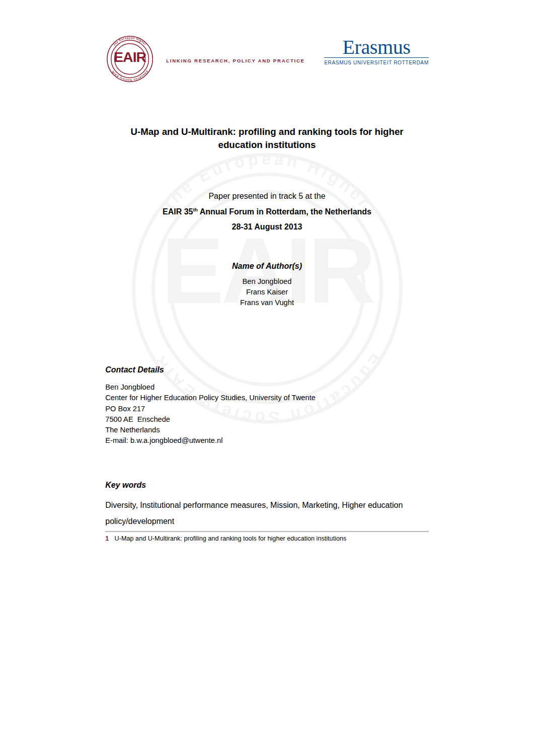the European Higher Education Society EAIR EAIR
the European Higher Education Society EAIR EAIR
LINKING RESEARCH, POLICY AND PRACTICE
Erasmus
ERASMUS UNIVERSITEIT ROTTERDAM
U-Map and U-Multirank: profiling and ranking tools for higher education institutions
Paper presented in track 5 at the
EAIR 35th Annual Forum in Rotterdam, the Netherlands
28-31 August 2013
Name of Author(s)
Ben Jongbloed
Frans Kaiser
Frans van Vught
Contact Details
Ben Jongbloed
Center for Higher Education Policy Studies, University of Twente
PO Box 217
7500 AE Enschede
The Netherlands
E-mail: b.w.a.jongbloed@utwente.nl
Key words
Diversity, Institutional performance measures, Mission, Marketing, Higher education policy/development
1 U-Map and U-Multirank: profiling and ranking tools for higher education institutions